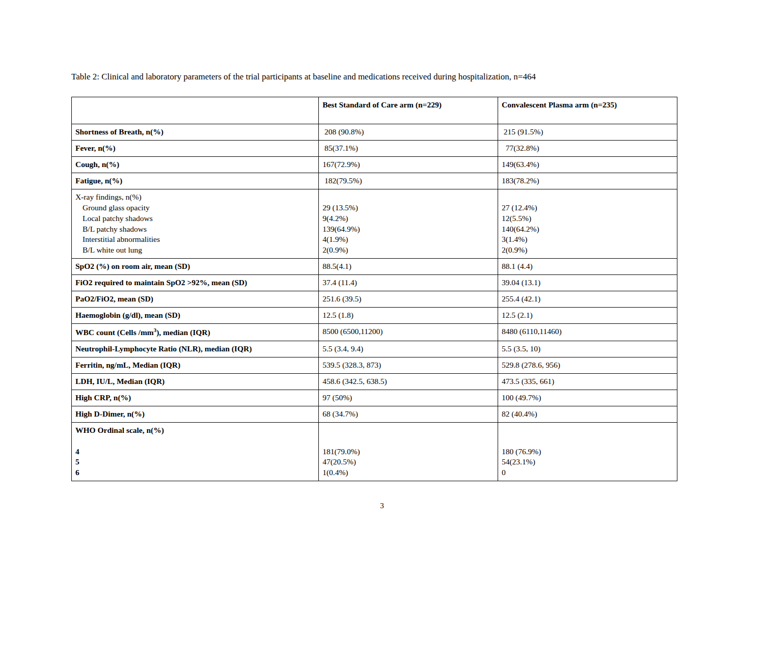Table 2: Clinical and laboratory parameters of the trial participants at baseline and medications received during hospitalization, n=464
| | Best Standard of Care arm (n=229) | Convalescent Plasma arm (n=235) |
| Shortness of Breath, n(%) | 208 (90.8%) | 215 (91.5%) |
| Fever, n(%) | 85(37.1%) | 77(32.8%) |
| Cough, n(%) | 167(72.9%) | 149(63.4%) |
| Fatigue, n(%) | 182(79.5%) | 183(78.2%) |
| X-ray findings, n(%) Ground glass opacity Local patchy shadows B/L patchy shadows Interstitial abnormalities B/L white out lung | 29 (13.5%) 9(4.2%) 139(64.9%) 4(1.9%) 2(0.9%) | 27 (12.4%) 12(5.5%) 140(64.2%) 3(1.4%) 2(0.9%) |
| SpO2 (%) on room air, mean (SD) | 88.5(4.1) | 88.1 (4.4) |
| FiO2 required to maintain SpO2 >92%, mean (SD) | 37.4 (11.4) | 39.04 (13.1) |
| PaO2/FiO2, mean (SD) | 251.6 (39.5) | 255.4 (42.1) |
| Haemoglobin (g/dl), mean (SD) | 12.5 (1.8) | 12.5 (2.1) |
| WBC count (Cells /mm 3 ), median (IQR) | 8500 (6500,11200) | 8480 (6110,11460) |
| Neutrophil-Lymphocyte Ratio (NLR), median (IQR) | 5.5 (3.4, 9.4) | 5.5 (3.5, 10) |
| Ferritin, ng/mL, Median (IQR) | 539.5 (328.3, 873) | 529.8 (278.6, 956) |
| LDH, IU/L, Median (IQR) | 458.6 (342.5, 638.5) | 473.5 (335, 661) |
| High CRP, n(%) | 97 (50%) | 100 (49.7%) |
| High D-Dimer, n(%) | 68 (34.7%) | 82 (40.4%) |
| WHO Ordinal scale, n(%) 4 5 6 | 181(79.0%) 47(20.5%) 1(0.4%) | 180 (76.9%) 54(23.1%) 0 |
3